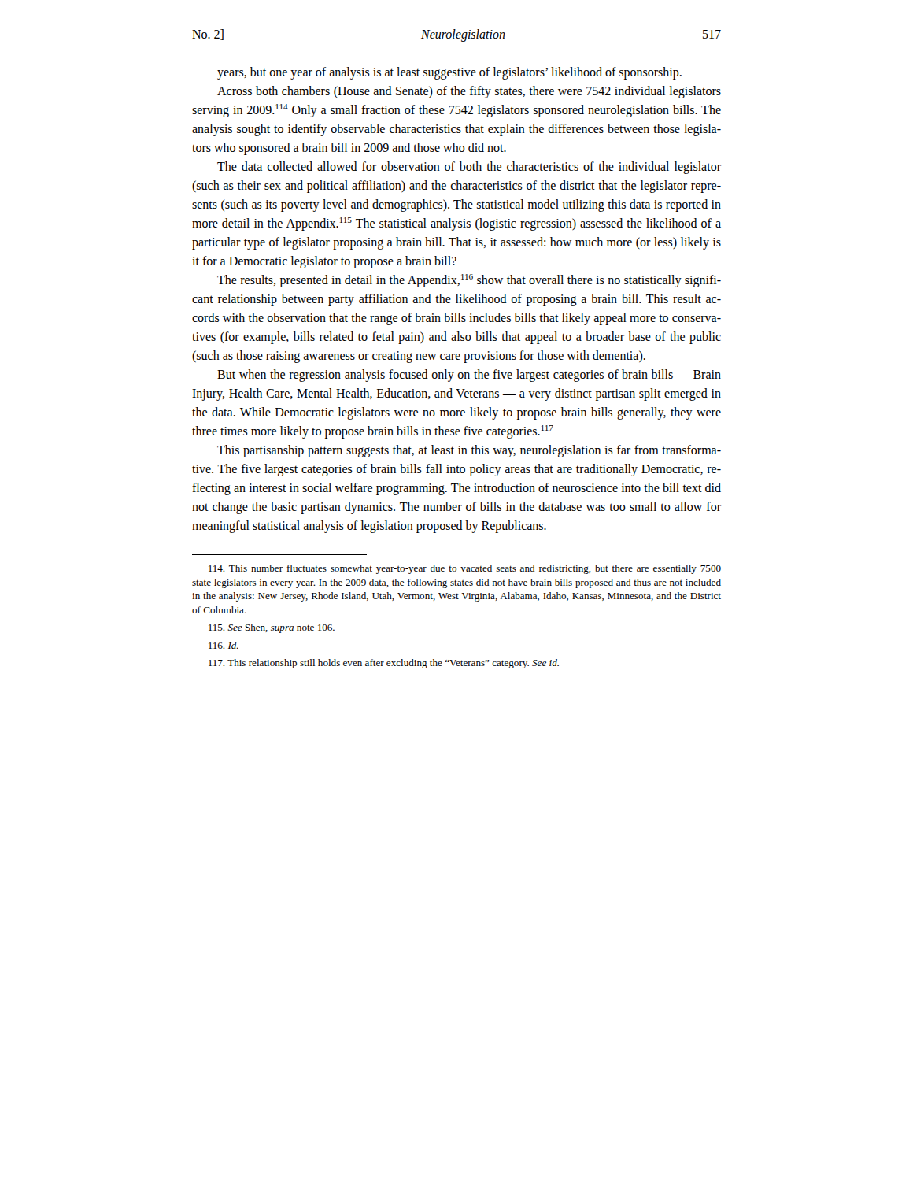No. 2]
Neurolegislation
517
years, but one year of analysis is at least suggestive of legislators’ likelihood of sponsorship.
Across both chambers (House and Senate) of the fifty states, there were 7542 individual legislators serving in 2009.114 Only a small fraction of these 7542 legislators sponsored neurolegislation bills. The analysis sought to identify observable characteristics that explain the differences between those legislators who sponsored a brain bill in 2009 and those who did not.
The data collected allowed for observation of both the characteristics of the individual legislator (such as their sex and political affiliation) and the characteristics of the district that the legislator represents (such as its poverty level and demographics). The statistical model utilizing this data is reported in more detail in the Appendix.115 The statistical analysis (logistic regression) assessed the likelihood of a particular type of legislator proposing a brain bill. That is, it assessed: how much more (or less) likely is it for a Democratic legislator to propose a brain bill?
The results, presented in detail in the Appendix,116 show that overall there is no statistically significant relationship between party affiliation and the likelihood of proposing a brain bill. This result accords with the observation that the range of brain bills includes bills that likely appeal more to conservatives (for example, bills related to fetal pain) and also bills that appeal to a broader base of the public (such as those raising awareness or creating new care provisions for those with dementia).
But when the regression analysis focused only on the five largest categories of brain bills — Brain Injury, Health Care, Mental Health, Education, and Veterans — a very distinct partisan split emerged in the data. While Democratic legislators were no more likely to propose brain bills generally, they were three times more likely to propose brain bills in these five categories.117
This partisanship pattern suggests that, at least in this way, neurolegislation is far from transformative. The five largest categories of brain bills fall into policy areas that are traditionally Democratic, reflecting an interest in social welfare programming. The introduction of neuroscience into the bill text did not change the basic partisan dynamics. The number of bills in the database was too small to allow for meaningful statistical analysis of legislation proposed by Republicans.
114. This number fluctuates somewhat year-to-year due to vacated seats and redistricting, but there are essentially 7500 state legislators in every year. In the 2009 data, the following states did not have brain bills proposed and thus are not included in the analysis: New Jersey, Rhode Island, Utah, Vermont, West Virginia, Alabama, Idaho, Kansas, Minnesota, and the District of Columbia.
115. See Shen, supra note 106.
116. Id.
117. This relationship still holds even after excluding the “Veterans” category. See id.